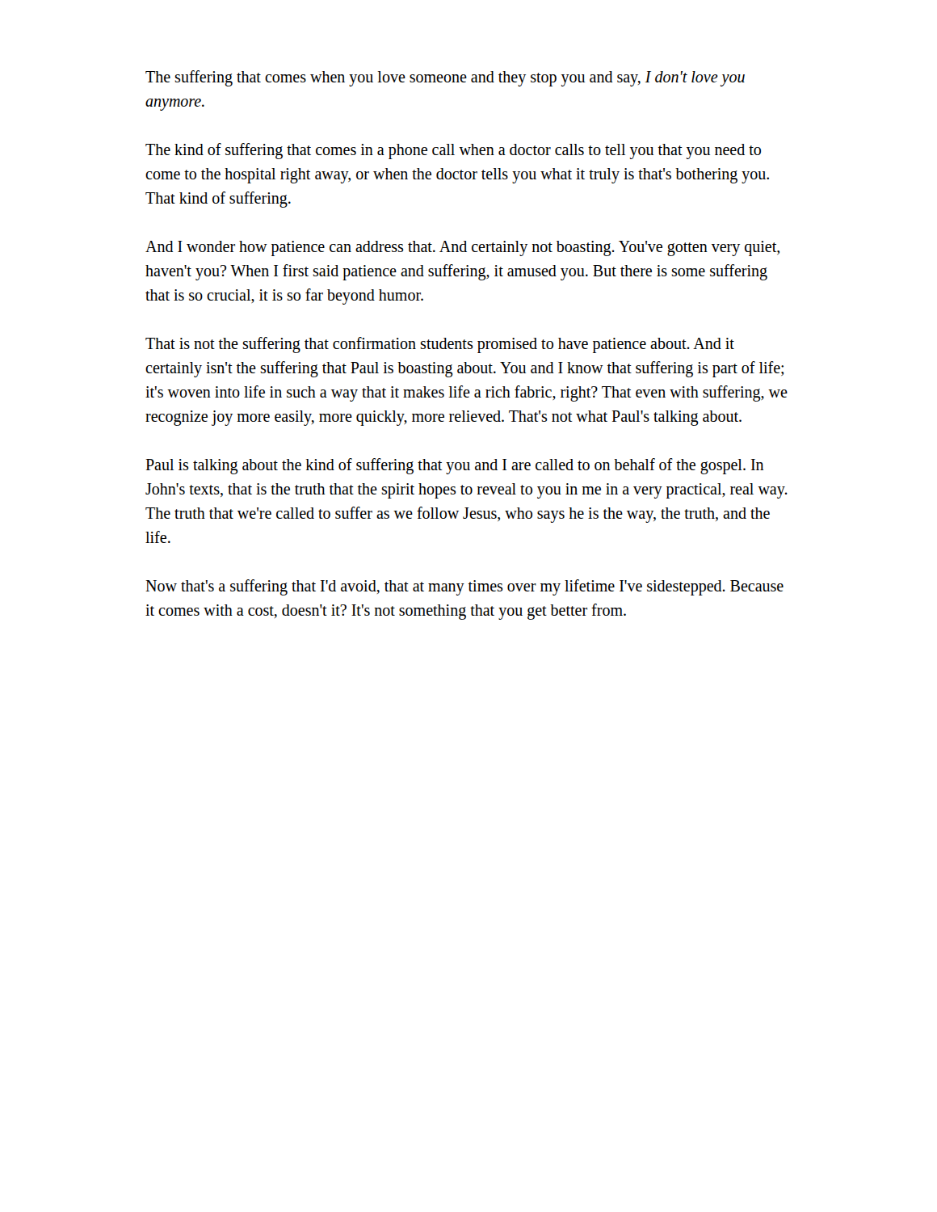The suffering that comes when you love someone and they stop you and say, I don't love you anymore.
The kind of suffering that comes in a phone call when a doctor calls to tell you that you need to come to the hospital right away, or when the doctor tells you what it truly is that's bothering you. That kind of suffering.
And I wonder how patience can address that. And certainly not boasting. You've gotten very quiet, haven't you? When I first said patience and suffering, it amused you. But there is some suffering that is so crucial, it is so far beyond humor.
That is not the suffering that confirmation students promised to have patience about. And it certainly isn't the suffering that Paul is boasting about. You and I know that suffering is part of life; it's woven into life in such a way that it makes life a rich fabric, right? That even with suffering, we recognize joy more easily, more quickly, more relieved. That's not what Paul's talking about.
Paul is talking about the kind of suffering that you and I are called to on behalf of the gospel. In John's texts, that is the truth that the spirit hopes to reveal to you in me in a very practical, real way. The truth that we're called to suffer as we follow Jesus, who says he is the way, the truth, and the life.
Now that's a suffering that I'd avoid, that at many times over my lifetime I've sidestepped. Because it comes with a cost, doesn't it? It's not something that you get better from.